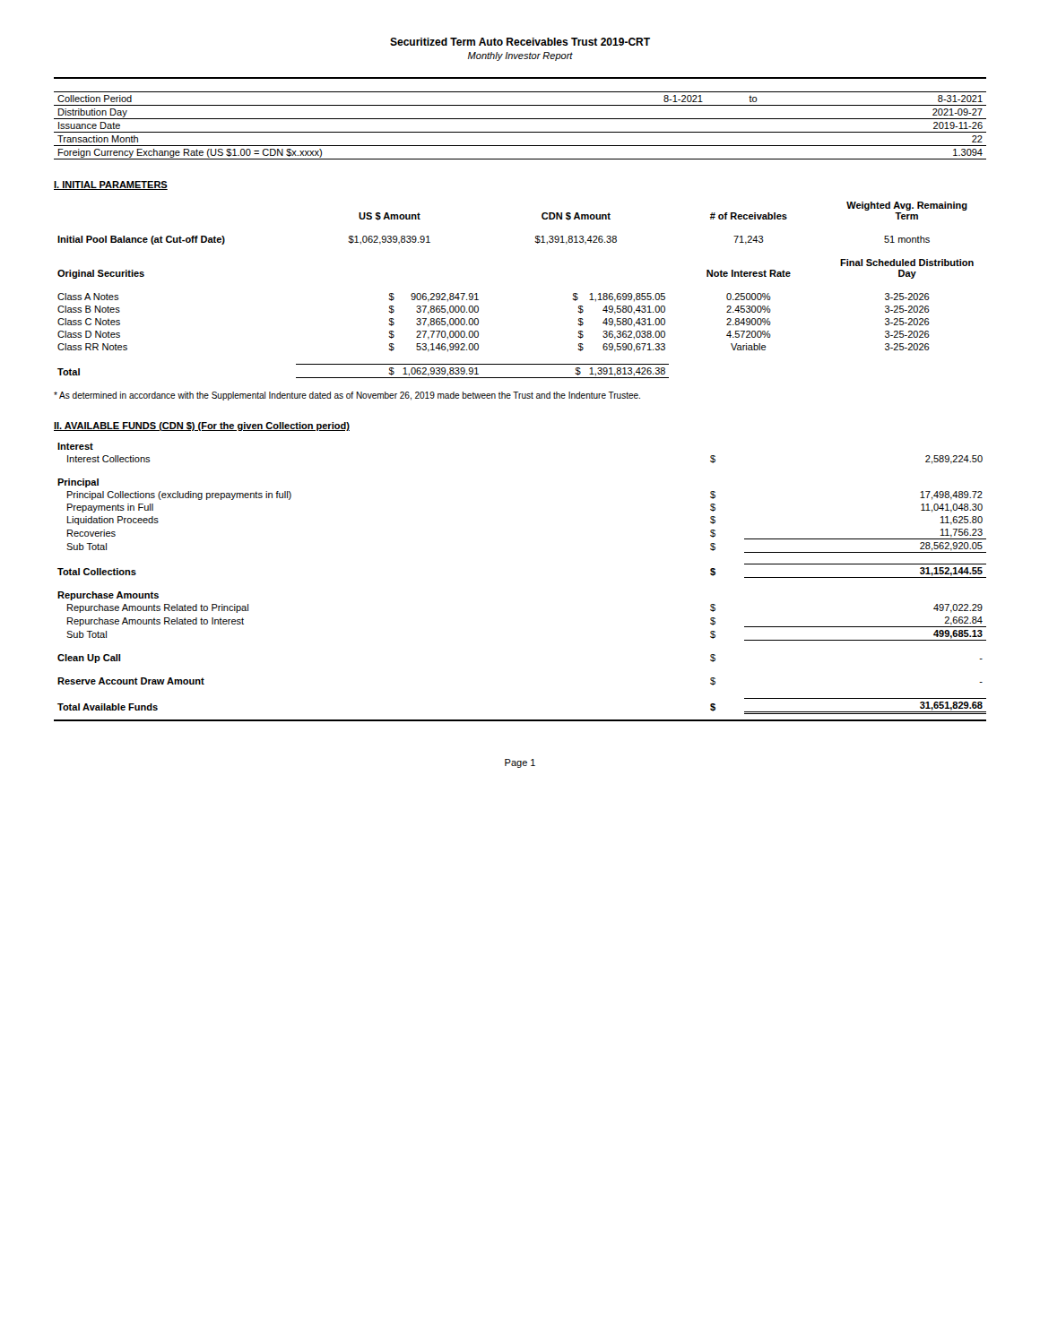Securitized Term Auto Receivables Trust 2019-CRT
Monthly Investor Report
| Collection Period | 8-1-2021 | to | 8-31-2021 |
| Distribution Day | | | 2021-09-27 |
| Issuance Date | | | 2019-11-26 |
| Transaction Month | | | 22 |
| Foreign Currency Exchange Rate (US $1.00 = CDN $x.xxxx) | | | 1.3094 |
I. INITIAL PARAMETERS
| | US $ Amount | CDN $ Amount | # of Receivables | Weighted Avg. Remaining Term |
| Initial Pool Balance (at Cut-off Date) | $1,062,939,839.91 | $1,391,813,426.38 | 71,243 | 51 months |
| Original Securities | | | Note Interest Rate | Final Scheduled Distribution Day |
| Class A Notes | $ 906,292,847.91 | $ 1,186,699,855.05 | 0.25000% | 3-25-2026 |
| Class B Notes | $ 37,865,000.00 | $ 49,580,431.00 | 2.45300% | 3-25-2026 |
| Class C Notes | $ 37,865,000.00 | $ 49,580,431.00 | 2.84900% | 3-25-2026 |
| Class D Notes | $ 27,770,000.00 | $ 36,362,038.00 | 4.57200% | 3-25-2026 |
| Class RR Notes | $ 53,146,992.00 | $ 69,590,671.33 | Variable | 3-25-2026 |
| Total | $ 1,062,939,839.91 | $ 1,391,813,426.38 | | |
* As determined in accordance with the Supplemental Indenture dated as of November 26, 2019 made between the Trust and the Indenture Trustee.
II. AVAILABLE FUNDS (CDN $) (For the given Collection period)
| Interest | | |
| Interest Collections | $ | 2,589,224.50 |
| Principal | | |
| Principal Collections (excluding prepayments in full) | $ | 17,498,489.72 |
| Prepayments in Full | $ | 11,041,048.30 |
| Liquidation Proceeds | $ | 11,625.80 |
| Recoveries | $ | 11,756.23 |
| Sub Total | $ | 28,562,920.05 |
| Total Collections | $ | 31,152,144.55 |
| Repurchase Amounts | | |
| Repurchase Amounts Related to Principal | $ | 497,022.29 |
| Repurchase Amounts Related to Interest | $ | 2,662.84 |
| Sub Total | $ | 499,685.13 |
| Clean Up Call | $ | - |
| Reserve Account Draw Amount | $ | - |
| Total Available Funds | $ | 31,651,829.68 |
Page 1